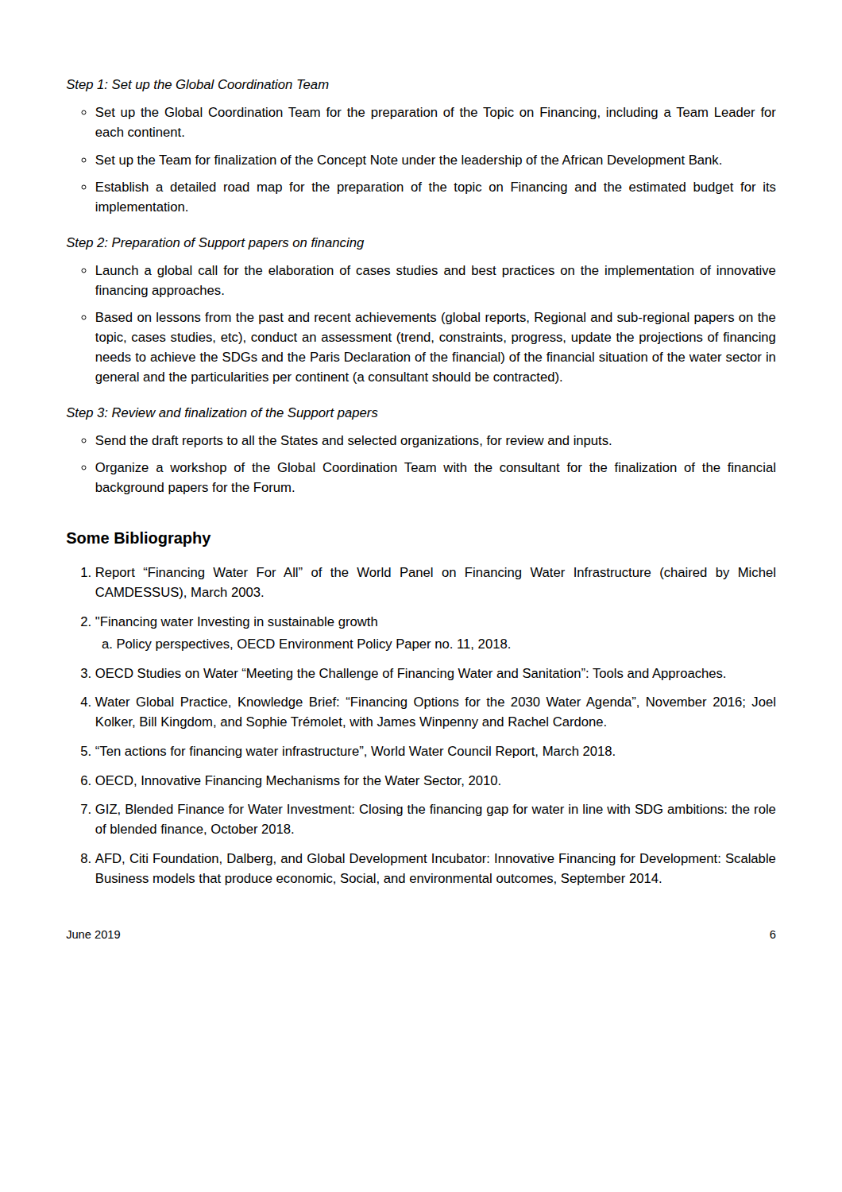Step 1: Set up the Global Coordination Team
Set up the Global Coordination Team for the preparation of the Topic on Financing, including a Team Leader for each continent.
Set up the Team for finalization of the Concept Note under the leadership of the African Development Bank.
Establish a detailed road map for the preparation of the topic on Financing and the estimated budget for its implementation.
Step 2: Preparation of Support papers on financing
Launch a global call for the elaboration of cases studies and best practices on the implementation of innovative financing approaches.
Based on lessons from the past and recent achievements (global reports, Regional and sub-regional papers on the topic, cases studies, etc), conduct an assessment (trend, constraints, progress, update the projections of financing needs to achieve the SDGs and the Paris Declaration of the financial) of the financial situation of the water sector in general and the particularities per continent (a consultant should be contracted).
Step 3: Review and finalization of the Support papers
Send the draft reports to all the States and selected organizations, for review and inputs.
Organize a workshop of the Global Coordination Team with the consultant for the finalization of the financial background papers for the Forum.
Some Bibliography
Report “Financing Water For All” of the World Panel on Financing Water Infrastructure (chaired by Michel CAMDESSUS), March 2003.
"Financing water Investing in sustainable growth
Policy perspectives, OECD Environment Policy Paper no. 11, 2018.
OECD Studies on Water “Meeting the Challenge of Financing Water and Sanitation”: Tools and Approaches.
Water Global Practice, Knowledge Brief: “Financing Options for the 2030 Water Agenda”, November 2016; Joel Kolker, Bill Kingdom, and Sophie Trémolet, with James Winpenny and Rachel Cardone.
“Ten actions for financing water infrastructure”, World Water Council Report, March 2018.
OECD, Innovative Financing Mechanisms for the Water Sector, 2010.
GIZ, Blended Finance for Water Investment: Closing the financing gap for water in line with SDG ambitions: the role of blended finance, October 2018.
AFD, Citi Foundation, Dalberg, and Global Development Incubator: Innovative Financing for Development: Scalable Business models that produce economic, Social, and environmental outcomes, September 2014.
June 2019 6